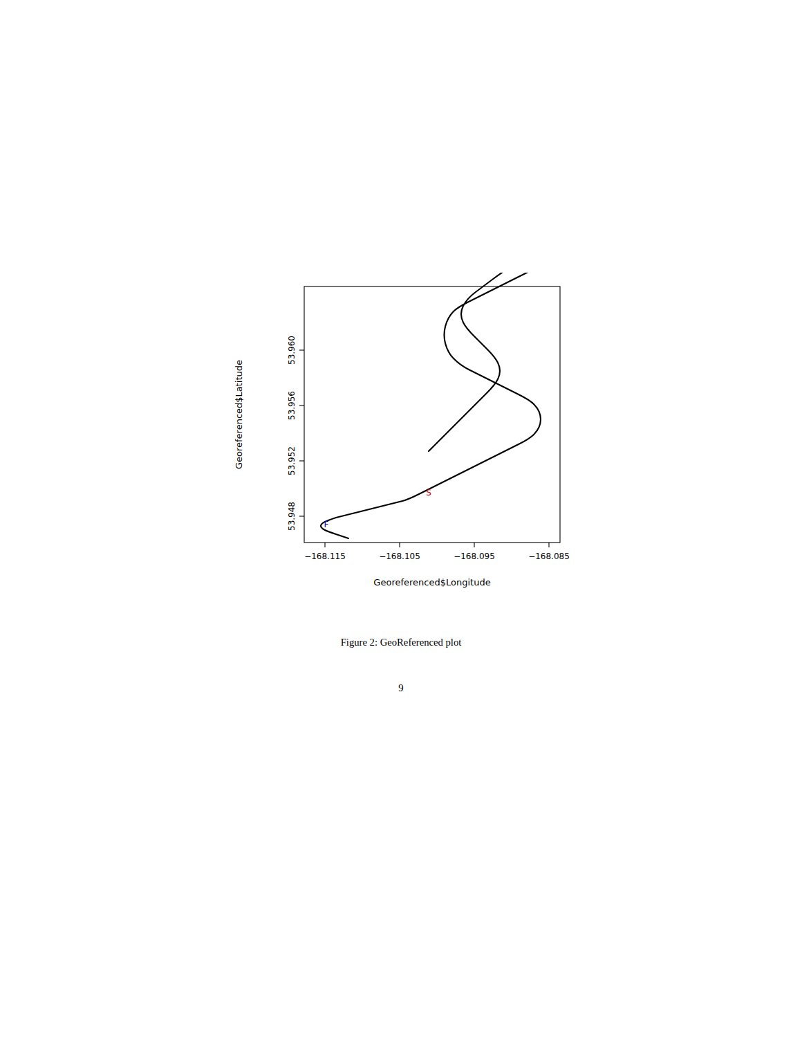53.948 53.952 53.956 53.960 −168.115 −168.105 −168.095 −168.085 Georeferenced$Latitude Georeferenced$Longitude S F
Figure 2: GeoReferenced plot
9